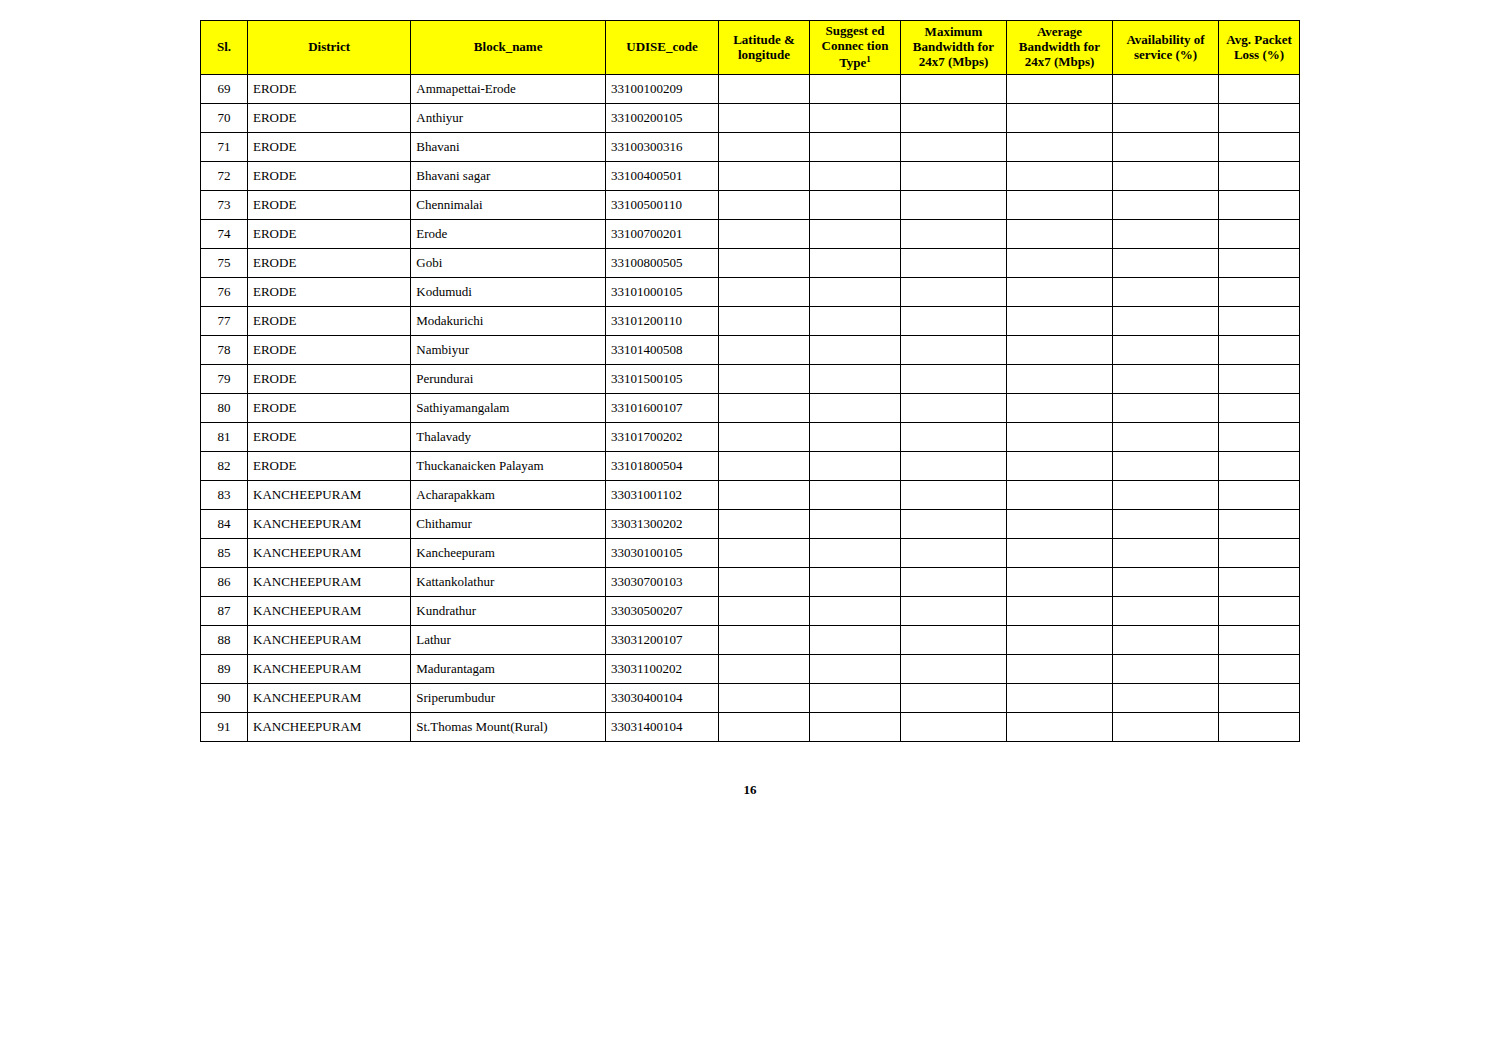| Sl. | District | Block_name | UDISE_code | Latitude & longitude | Suggest ed Connec tion Type 1 | Maximum Bandwidth for 24x7 (Mbps) | Average Bandwidth for 24x7 (Mbps) | Availability of service (%) | Avg. Packet Loss (%) |
| --- | --- | --- | --- | --- | --- | --- | --- | --- | --- |
| 69 | ERODE | Ammapettai-Erode | 33100100209 | | | | | | |
| 70 | ERODE | Anthiyur | 33100200105 | | | | | | |
| 71 | ERODE | Bhavani | 33100300316 | | | | | | |
| 72 | ERODE | Bhavani sagar | 33100400501 | | | | | | |
| 73 | ERODE | Chennimalai | 33100500110 | | | | | | |
| 74 | ERODE | Erode | 33100700201 | | | | | | |
| 75 | ERODE | Gobi | 33100800505 | | | | | | |
| 76 | ERODE | Kodumudi | 33101000105 | | | | | | |
| 77 | ERODE | Modakurichi | 33101200110 | | | | | | |
| 78 | ERODE | Nambiyur | 33101400508 | | | | | | |
| 79 | ERODE | Perundurai | 33101500105 | | | | | | |
| 80 | ERODE | Sathiyamangalam | 33101600107 | | | | | | |
| 81 | ERODE | Thalavady | 33101700202 | | | | | | |
| 82 | ERODE | Thuckanaicken Palayam | 33101800504 | | | | | | |
| 83 | KANCHEEPURAM | Acharapakkam | 33031001102 | | | | | | |
| 84 | KANCHEEPURAM | Chithamur | 33031300202 | | | | | | |
| 85 | KANCHEEPURAM | Kancheepuram | 33030100105 | | | | | | |
| 86 | KANCHEEPURAM | Kattankolathur | 33030700103 | | | | | | |
| 87 | KANCHEEPURAM | Kundrathur | 33030500207 | | | | | | |
| 88 | KANCHEEPURAM | Lathur | 33031200107 | | | | | | |
| 89 | KANCHEEPURAM | Madurantagam | 33031100202 | | | | | | |
| 90 | KANCHEEPURAM | Sriperumbudur | 33030400104 | | | | | | |
| 91 | KANCHEEPURAM | St.Thomas Mount(Rural) | 33031400104 | | | | | | |
16